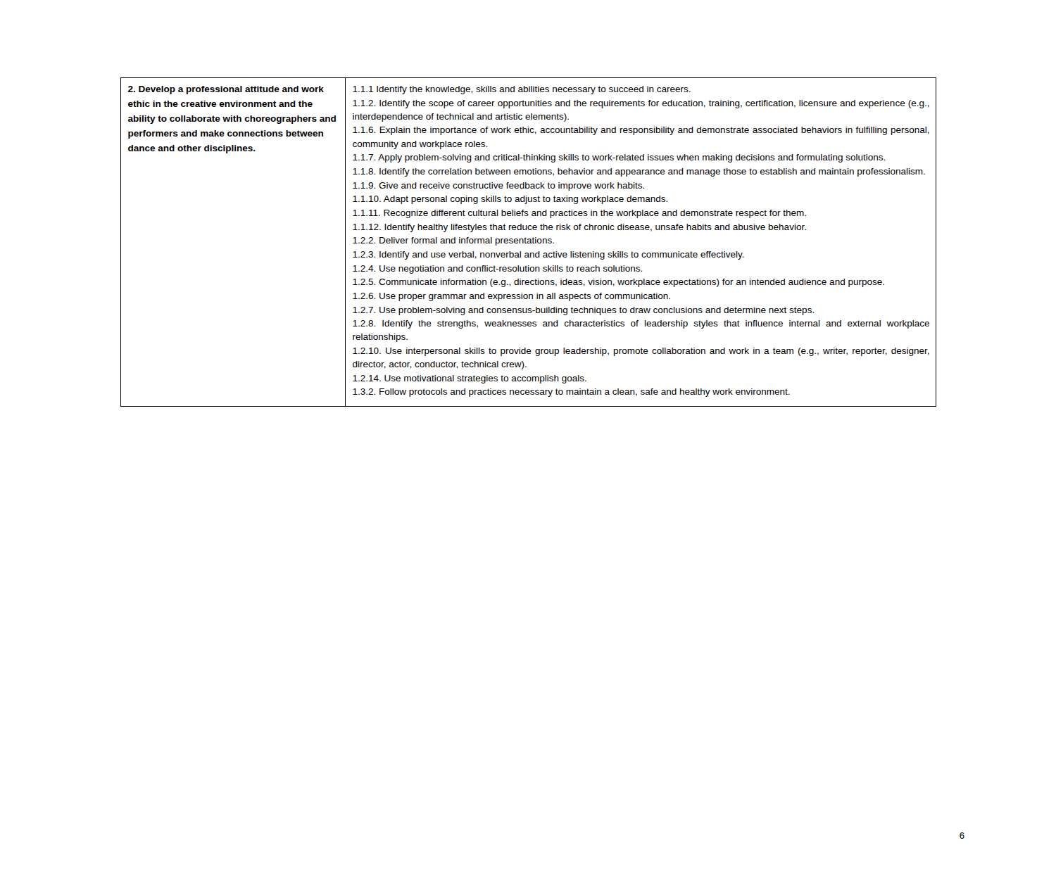| 2. Develop a professional attitude and work ethic in the creative environment and the ability to collaborate with choreographers and performers and make connections between dance and other disciplines. | 1.1.1 Identify the knowledge, skills and abilities necessary to succeed in careers. 1.1.2. Identify the scope of career opportunities and the requirements for education, training, certification, licensure and experience (e.g., interdependence of technical and artistic elements). 1.1.6. Explain the importance of work ethic, accountability and responsibility and demonstrate associated behaviors in fulfilling personal, community and workplace roles. 1.1.7. Apply problem-solving and critical-thinking skills to work-related issues when making decisions and formulating solutions. 1.1.8. Identify the correlation between emotions, behavior and appearance and manage those to establish and maintain professionalism. 1.1.9. Give and receive constructive feedback to improve work habits. 1.1.10. Adapt personal coping skills to adjust to taxing workplace demands. 1.1.11. Recognize different cultural beliefs and practices in the workplace and demonstrate respect for them. 1.1.12. Identify healthy lifestyles that reduce the risk of chronic disease, unsafe habits and abusive behavior. 1.2.2. Deliver formal and informal presentations. 1.2.3. Identify and use verbal, nonverbal and active listening skills to communicate effectively. 1.2.4. Use negotiation and conflict-resolution skills to reach solutions. 1.2.5. Communicate information (e.g., directions, ideas, vision, workplace expectations) for an intended audience and purpose. 1.2.6. Use proper grammar and expression in all aspects of communication. 1.2.7. Use problem-solving and consensus-building techniques to draw conclusions and determine next steps. 1.2.8. Identify the strengths, weaknesses and characteristics of leadership styles that influence internal and external workplace relationships. 1.2.10. Use interpersonal skills to provide group leadership, promote collaboration and work in a team (e.g., writer, reporter, designer, director, actor, conductor, technical crew). 1.2.14. Use motivational strategies to accomplish goals. 1.3.2. Follow protocols and practices necessary to maintain a clean, safe and healthy work environment. |
6